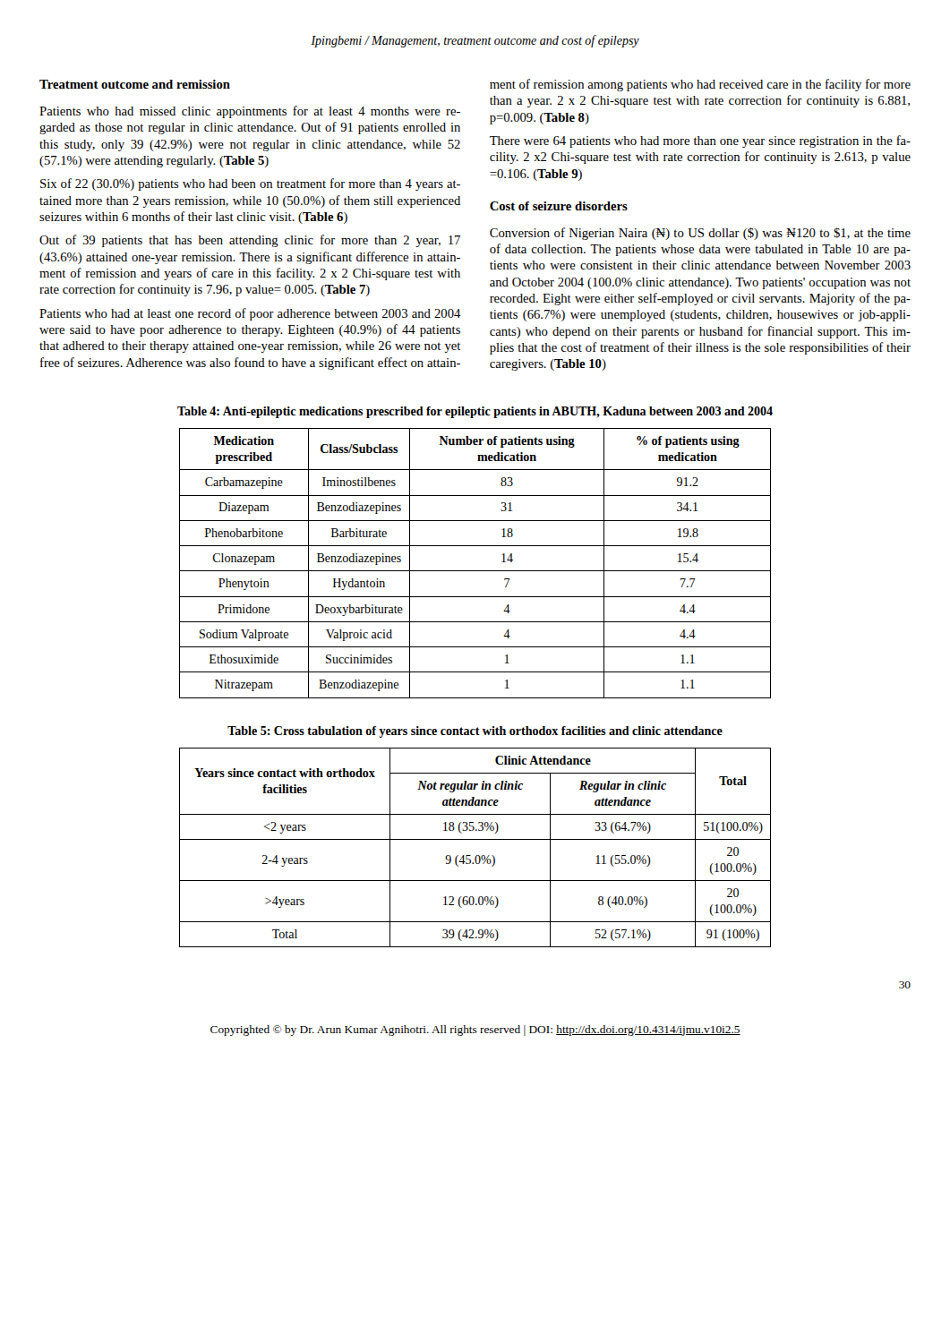Ipingbemi / Management, treatment outcome and cost of epilepsy
Treatment outcome and remission
Patients who had missed clinic appointments for at least 4 months were regarded as those not regular in clinic attendance. Out of 91 patients enrolled in this study, only 39 (42.9%) were not regular in clinic attendance, while 52 (57.1%) were attending regularly. (Table 5)
Six of 22 (30.0%) patients who had been on treatment for more than 4 years attained more than 2 years remission, while 10 (50.0%) of them still experienced seizures within 6 months of their last clinic visit. (Table 6)
Out of 39 patients that has been attending clinic for more than 2 year, 17 (43.6%) attained one-year remission. There is a significant difference in attainment of remission and years of care in this facility. 2 x 2 Chi-square test with rate correction for continuity is 7.96, p value= 0.005. (Table 7)
Patients who had at least one record of poor adherence between 2003 and 2004 were said to have poor adherence to therapy. Eighteen (40.9%) of 44 patients that adhered to their therapy attained one-year remission, while 26 were not yet free of seizures. Adherence was also found to have a significant effect on attainment of remission among patients who had received care in the facility for more than a year. 2 x 2 Chi-square test with rate correction for continuity is 6.881, p=0.009. (Table 8)
There were 64 patients who had more than one year since registration in the facility. 2 x2 Chi-square test with rate correction for continuity is 2.613, p value =0.106. (Table 9)
Cost of seizure disorders
Conversion of Nigerian Naira (₦) to US dollar ($) was ₦120 to $1, at the time of data collection. The patients whose data were tabulated in Table 10 are patients who were consistent in their clinic attendance between November 2003 and October 2004 (100.0% clinic attendance). Two patients' occupation was not recorded. Eight were either self-employed or civil servants. Majority of the patients (66.7%) were unemployed (students, children, housewives or job-applicants) who depend on their parents or husband for financial support. This implies that the cost of treatment of their illness is the sole responsibilities of their caregivers. (Table 10)
Table 4: Anti-epileptic medications prescribed for epileptic patients in ABUTH, Kaduna between 2003 and 2004
| Medication prescribed | Class/Subclass | Number of patients using medication | % of patients using medication |
| --- | --- | --- | --- |
| Carbamazepine | Iminostilbenes | 83 | 91.2 |
| Diazepam | Benzodiazepines | 31 | 34.1 |
| Phenobarbitone | Barbiturate | 18 | 19.8 |
| Clonazepam | Benzodiazepines | 14 | 15.4 |
| Phenytoin | Hydantoin | 7 | 7.7 |
| Primidone | Deoxybarbiturate | 4 | 4.4 |
| Sodium Valproate | Valproic acid | 4 | 4.4 |
| Ethosuximide | Succinimides | 1 | 1.1 |
| Nitrazepam | Benzodiazepine | 1 | 1.1 |
Table 5: Cross tabulation of years since contact with orthodox facilities and clinic attendance
| Years since contact with orthodox facilities | Clinic Attendance | Total |
| --- | --- | --- |
| Not regular in clinic attendance | Regular in clinic attendance |
| <2 years | 18 (35.3%) | 33 (64.7%) | 51(100.0%) |
| 2-4 years | 9 (45.0%) | 11 (55.0%) | 20 (100.0%) |
| >4years | 12 (60.0%) | 8 (40.0%) | 20 (100.0%) |
| Total | 39 (42.9%) | 52 (57.1%) | 91 (100%) |
30
Copyrighted © by Dr. Arun Kumar Agnihotri. All rights reserved | DOI: http://dx.doi.org/10.4314/ijmu.v10i2.5